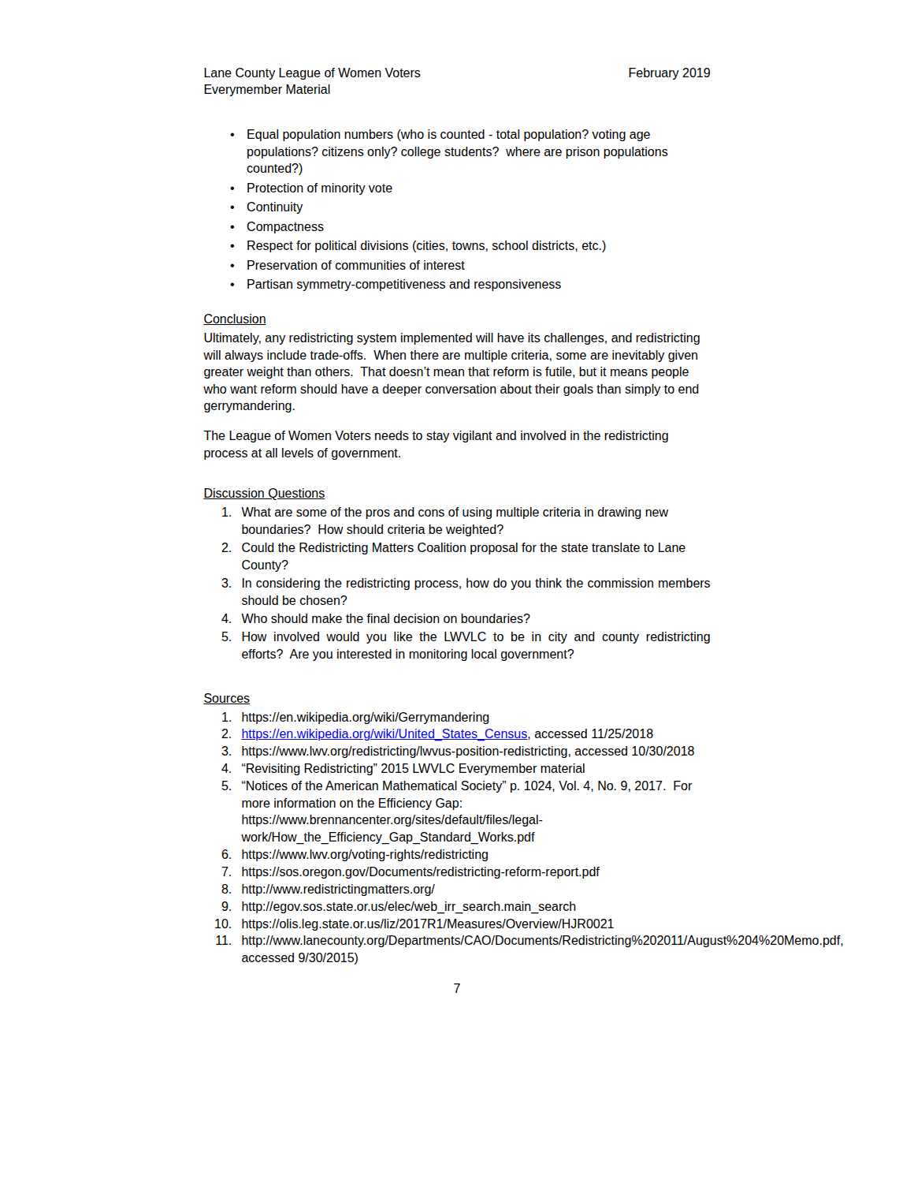Lane County League of Women Voters
Everymember Material
February 2019
Equal population numbers (who is counted - total population? voting age populations? citizens only? college students? where are prison populations counted?)
Protection of minority vote
Continuity
Compactness
Respect for political divisions (cities, towns, school districts, etc.)
Preservation of communities of interest
Partisan symmetry-competitiveness and responsiveness
Conclusion
Ultimately, any redistricting system implemented will have its challenges, and redistricting will always include trade-offs. When there are multiple criteria, some are inevitably given greater weight than others. That doesn’t mean that reform is futile, but it means people who want reform should have a deeper conversation about their goals than simply to end gerrymandering.
The League of Women Voters needs to stay vigilant and involved in the redistricting process at all levels of government.
Discussion Questions
What are some of the pros and cons of using multiple criteria in drawing new boundaries? How should criteria be weighted?
Could the Redistricting Matters Coalition proposal for the state translate to Lane County?
In considering the redistricting process, how do you think the commission members should be chosen?
Who should make the final decision on boundaries?
How involved would you like the LWVLC to be in city and county redistricting efforts? Are you interested in monitoring local government?
Sources
https://en.wikipedia.org/wiki/Gerrymandering
https://en.wikipedia.org/wiki/United_States_Census, accessed 11/25/2018
https://www.lwv.org/redistricting/lwvus-position-redistricting, accessed 10/30/2018
“Revisiting Redistricting” 2015 LWVLC Everymember material
“Notices of the American Mathematical Society” p. 1024, Vol. 4, No. 9, 2017. For more information on the Efficiency Gap: https://www.brennancenter.org/sites/default/files/legal-work/How_the_Efficiency_Gap_Standard_Works.pdf
https://www.lwv.org/voting-rights/redistricting
https://sos.oregon.gov/Documents/redistricting-reform-report.pdf
http://www.redistrictingmatters.org/
http://egov.sos.state.or.us/elec/web_irr_search.main_search
https://olis.leg.state.or.us/liz/2017R1/Measures/Overview/HJR0021
http://www.lanecounty.org/Departments/CAO/Documents/Redistricting%202011/August%204%20Memo.pdf, accessed 9/30/2015)
7